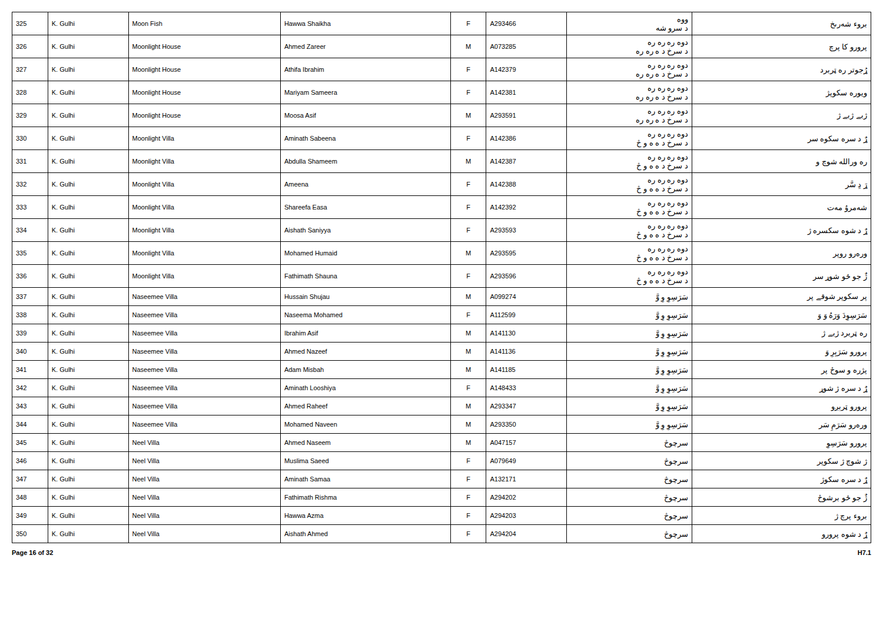| 325 | K. Gulhi | Moon Fish | Hawwa Shaikha | F | A293466 | ووه د سرو شه | بروء شەرىخ |
| 326 | K. Gulhi | Moonlight House | Ahmed Zareer | M | A073285 | دوه ره ره ره د سرخ د ه ره ره | پرورو کا پرچ |
| 327 | K. Gulhi | Moonlight House | Athifa Ibrahim | F | A142379 | دوه ره ره ره د سرخ د ه ره ره | ړُجوتر ره ټربرد |
| 328 | K. Gulhi | Moonlight House | Mariyam Sameera | F | A142381 | دوه ره ره ره د سرخ د ه ره ره | ويوره سکوپژ |
| 329 | K. Gulhi | Moonlight House | Moosa Asif | M | A293591 | دوه ره ره ره د سرخ د ه ره ره | ژبے ژبے ژ |
| 330 | K. Gulhi | Moonlight Villa | Aminath Sabeena | F | A142386 | دوه ره ره ره د سرخ د ه ه و څ | ړٌ د سره سکوه سر |
| 331 | K. Gulhi | Moonlight Villa | Abdulla Shameem | M | A142387 | دوه ره ره ره د سرخ د ه ه و څ | ره ورالله شوچ و |
| 332 | K. Gulhi | Moonlight Villa | Ameena | F | A142388 | دوه ره ره ره د سرخ د ه ه و څ | ړَ دِ سَّر |
| 333 | K. Gulhi | Moonlight Villa | Shareefa Easa | F | A142392 | دوه ره ره ره د سرخ د ه ه و څ | شەمرۇ مەت |
| 334 | K. Gulhi | Moonlight Villa | Aishath Saniyya | F | A293593 | دوه ره ره ره د سرخ د ه ه و څ | ړٌ د شوه سکسره ژ |
| 335 | K. Gulhi | Moonlight Villa | Mohamed Humaid | M | A293595 | دوه ره ره ره د سرخ د ه ه و څ | ورەرو روپر |
| 336 | K. Gulhi | Moonlight Villa | Fathimath Shauna | F | A293596 | دوه ره ره ره د سرخ د ه ه و څ | ژٌ جو ځو شوړ سر |
| 337 | K. Gulhi | Naseemee Villa | Hussain Shujau | M | A099274 | سَرَسِوِ وِ وَّ | پر سکوپر شوقے پر |
| 338 | K. Gulhi | Naseemee Villa | Naseema Mohamed | F | A112599 | سَرَسِوِ وِ وَّ | سَرَسِوِدَ وَرَهُ وَ وَ |
| 339 | K. Gulhi | Naseemee Villa | Ibrahim Asif | M | A141130 | سَرَسِوِ وِ وَّ | ره ټربرد ژبے ژ |
| 340 | K. Gulhi | Naseemee Villa | Ahmed Nazeef | M | A141136 | سَرَسِوِ وِ وَّ | پرورو سَرَبِرِ وَ |
| 341 | K. Gulhi | Naseemee Villa | Adam Misbah | M | A141185 | سَرَسِوِ وِ وَّ | پژره و سوځ پر |
| 342 | K. Gulhi | Naseemee Villa | Aminath Looshiya | F | A148433 | سَرَسِوِ وِ وَّ | ړٌ د سره ژ شوړ |
| 343 | K. Gulhi | Naseemee Villa | Ahmed Raheef | M | A293347 | سَرَسِوِ وِ وَّ | پرورو ټرېږو |
| 344 | K. Gulhi | Naseemee Villa | Mohamed Naveen | M | A293350 | سَرَسِوِ وِ وَّ | ورەرو سَرَمِ سَر |
| 345 | K. Gulhi | Neel Villa | Ahmed Naseem | M | A047157 | سرچوڅ | پرورو سَرَسِوِ |
| 346 | K. Gulhi | Neel Villa | Muslima Saeed | F | A079649 | سرچوڅ | ژ شوچ ژ سکوپر |
| 347 | K. Gulhi | Neel Villa | Aminath Samaa | F | A132171 | سرچوڅ | ړٌ د سره سکوژ |
| 348 | K. Gulhi | Neel Villa | Fathimath Rishma | F | A294202 | سرچوڅ | ژٌ جو ځو برشوځ |
| 349 | K. Gulhi | Neel Villa | Hawwa Azma | F | A294203 | سرچوڅ | بروء پرچ ژ |
| 350 | K. Gulhi | Neel Villa | Aishath Ahmed | F | A294204 | سرچوڅ | ړٌ د شوه پرورو |
Page 16 of 32 H7.1